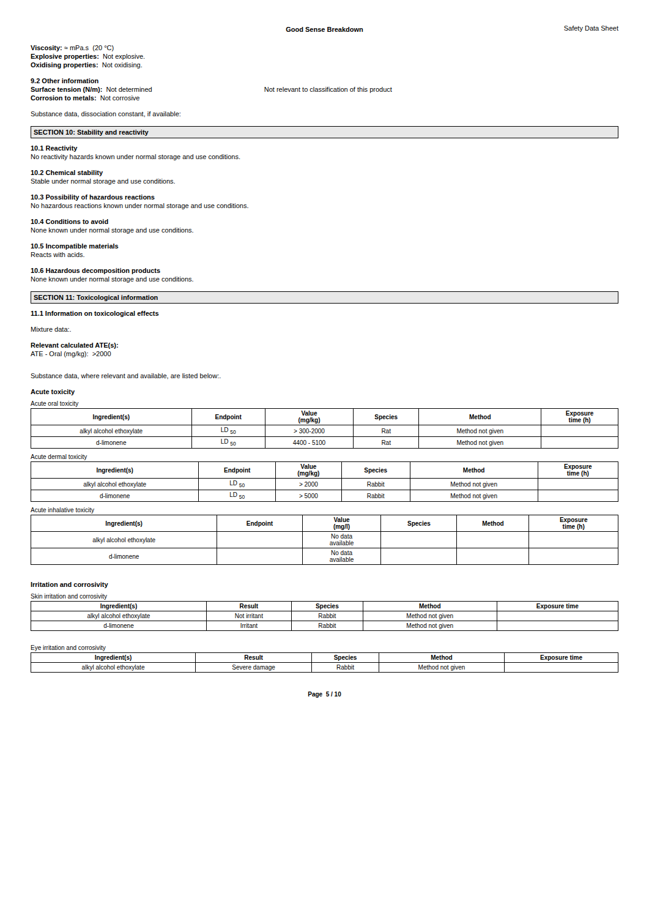Safety Data Sheet
Good Sense Breakdown
Viscosity: ≈ mPa.s (20 °C)
Explosive properties: Not explosive.
Oxidising properties: Not oxidising.
9.2 Other information
Surface tension (N/m): Not determined Not relevant to classification of this product
Corrosion to metals: Not corrosive
Substance data, dissociation constant, if available:
SECTION 10: Stability and reactivity
10.1 Reactivity
No reactivity hazards known under normal storage and use conditions.
10.2 Chemical stability
Stable under normal storage and use conditions.
10.3 Possibility of hazardous reactions
No hazardous reactions known under normal storage and use conditions.
10.4 Conditions to avoid
None known under normal storage and use conditions.
10.5 Incompatible materials
Reacts with acids.
10.6 Hazardous decomposition products
None known under normal storage and use conditions.
SECTION 11: Toxicological information
11.1 Information on toxicological effects
Mixture data:.
Relevant calculated ATE(s):
ATE - Oral (mg/kg): >2000
Substance data, where relevant and available, are listed below:.
Acute toxicity
Acute oral toxicity
| Ingredient(s) | Endpoint | Value (mg/kg) | Species | Method | Exposure time (h) |
| --- | --- | --- | --- | --- | --- |
| alkyl alcohol ethoxylate | LD 50 | > 300-2000 | Rat | Method not given | |
| d-limonene | LD 50 | 4400 - 5100 | Rat | Method not given | |
Acute dermal toxicity
| Ingredient(s) | Endpoint | Value (mg/kg) | Species | Method | Exposure time (h) |
| --- | --- | --- | --- | --- | --- |
| alkyl alcohol ethoxylate | LD 50 | > 2000 | Rabbit | Method not given | |
| d-limonene | LD 50 | > 5000 | Rabbit | Method not given | |
Acute inhalative toxicity
| Ingredient(s) | Endpoint | Value (mg/l) | Species | Method | Exposure time (h) |
| --- | --- | --- | --- | --- | --- |
| alkyl alcohol ethoxylate | | No data available | | | |
| d-limonene | | No data available | | | |
Irritation and corrosivity
Skin irritation and corrosivity
| Ingredient(s) | Result | Species | Method | Exposure time |
| --- | --- | --- | --- | --- |
| alkyl alcohol ethoxylate | Not irritant | Rabbit | Method not given | |
| d-limonene | Irritant | Rabbit | Method not given | |
Eye irritation and corrosivity
| Ingredient(s) | Result | Species | Method | Exposure time |
| --- | --- | --- | --- | --- |
| alkyl alcohol ethoxylate | Severe damage | Rabbit | Method not given | |
Page 5 / 10